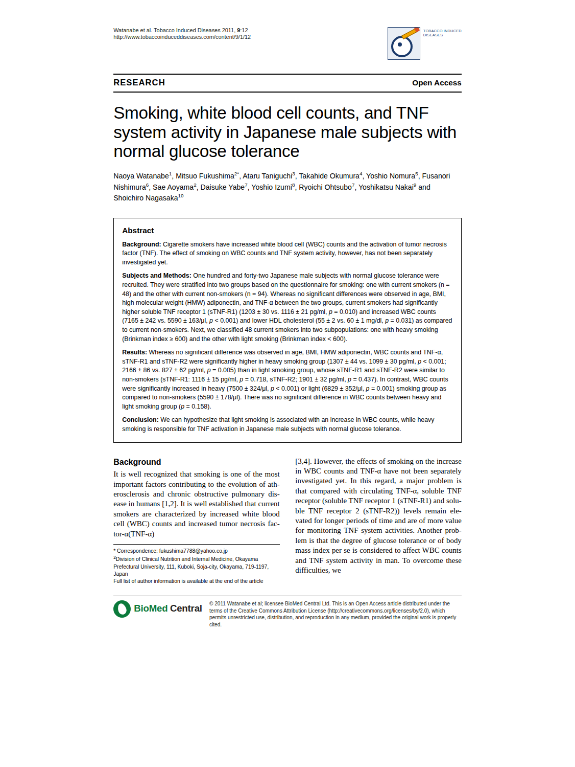Watanabe et al. Tobacco Induced Diseases 2011, 9:12
http://www.tobaccoinduceddiseases.com/content/9/1/12
Tobacco Induced
Diseases
RESEARCH
Open Access
Smoking, white blood cell counts, and TNF system activity in Japanese male subjects with normal glucose tolerance
Naoya Watanabe1, Mitsuo Fukushima2*, Ataru Taniguchi3, Takahide Okumura4, Yoshio Nomura5, Fusanori Nishimura6, Sae Aoyama2, Daisuke Yabe7, Yoshio Izumi8, Ryoichi Ohtsubo7, Yoshikatsu Nakai9 and Shoichiro Nagasaka10
Abstract
Background: Cigarette smokers have increased white blood cell (WBC) counts and the activation of tumor necrosis factor (TNF). The effect of smoking on WBC counts and TNF system activity, however, has not been separately investigated yet.
Subjects and Methods: One hundred and forty-two Japanese male subjects with normal glucose tolerance were recruited. They were stratified into two groups based on the questionnaire for smoking: one with current smokers (n = 48) and the other with current non-smokers (n = 94). Whereas no significant differences were observed in age, BMI, high molecular weight (HMW) adiponectin, and TNF-α between the two groups, current smokers had significantly higher soluble TNF receptor 1 (sTNF-R1) (1203 ± 30 vs. 1116 ± 21 pg/ml, p = 0.010) and increased WBC counts (7165 ± 242 vs. 5590 ± 163/μl, p < 0.001) and lower HDL cholesterol (55 ± 2 vs. 60 ± 1 mg/dl, p = 0.031) as compared to current non-smokers. Next, we classified 48 current smokers into two subpopulations: one with heavy smoking (Brinkman index ≥ 600) and the other with light smoking (Brinkman index < 600).
Results: Whereas no significant difference was observed in age, BMI, HMW adiponectin, WBC counts and TNF-α, sTNF-R1 and sTNF-R2 were significantly higher in heavy smoking group (1307 ± 44 vs. 1099 ± 30 pg/ml, p < 0.001; 2166 ± 86 vs. 827 ± 62 pg/ml, p = 0.005) than in light smoking group, whose sTNF-R1 and sTNF-R2 were similar to non-smokers (sTNF-R1: 1116 ± 15 pg/ml, p = 0.718, sTNF-R2; 1901 ± 32 pg/ml, p = 0.437). In contrast, WBC counts were significantly increased in heavy (7500 ± 324/μl, p < 0.001) or light (6829 ± 352/μl, p = 0.001) smoking group as compared to non-smokers (5590 ± 178/μl). There was no significant difference in WBC counts between heavy and light smoking group (p = 0.158).
Conclusion: We can hypothesize that light smoking is associated with an increase in WBC counts, while heavy smoking is responsible for TNF activation in Japanese male subjects with normal glucose tolerance.
Background
It is well recognized that smoking is one of the most important factors contributing to the evolution of atherosclerosis and chronic obstructive pulmonary disease in humans [1,2]. It is well established that current smokers are characterized by increased white blood cell (WBC) counts and increased tumor necrosis factor-α(TNF-α)
* Correspondence: fukushima7788@yahoo.co.jp
2Division of Clinical Nutrition and Internal Medicine, Okayama Prefectural University, 111, Kuboki, Soja-city, Okayama, 719-1197, Japan
Full list of author information is available at the end of the article
[3,4]. However, the effects of smoking on the increase in WBC counts and TNF-α have not been separately investigated yet. In this regard, a major problem is that compared with circulating TNF-α, soluble TNF receptor (soluble TNF receptor 1 (sTNF-R1) and soluble TNF receptor 2 (sTNF-R2)) levels remain elevated for longer periods of time and are of more value for monitoring TNF system activities. Another problem is that the degree of glucose tolerance or of body mass index per se is considered to affect WBC counts and TNF system activity in man. To overcome these difficulties, we
BioMed Central
© 2011 Watanabe et al; licensee BioMed Central Ltd. This is an Open Access article distributed under the terms of the Creative Commons Attribution License (http://creativecommons.org/licenses/by/2.0), which permits unrestricted use, distribution, and reproduction in any medium, provided the original work is properly cited.